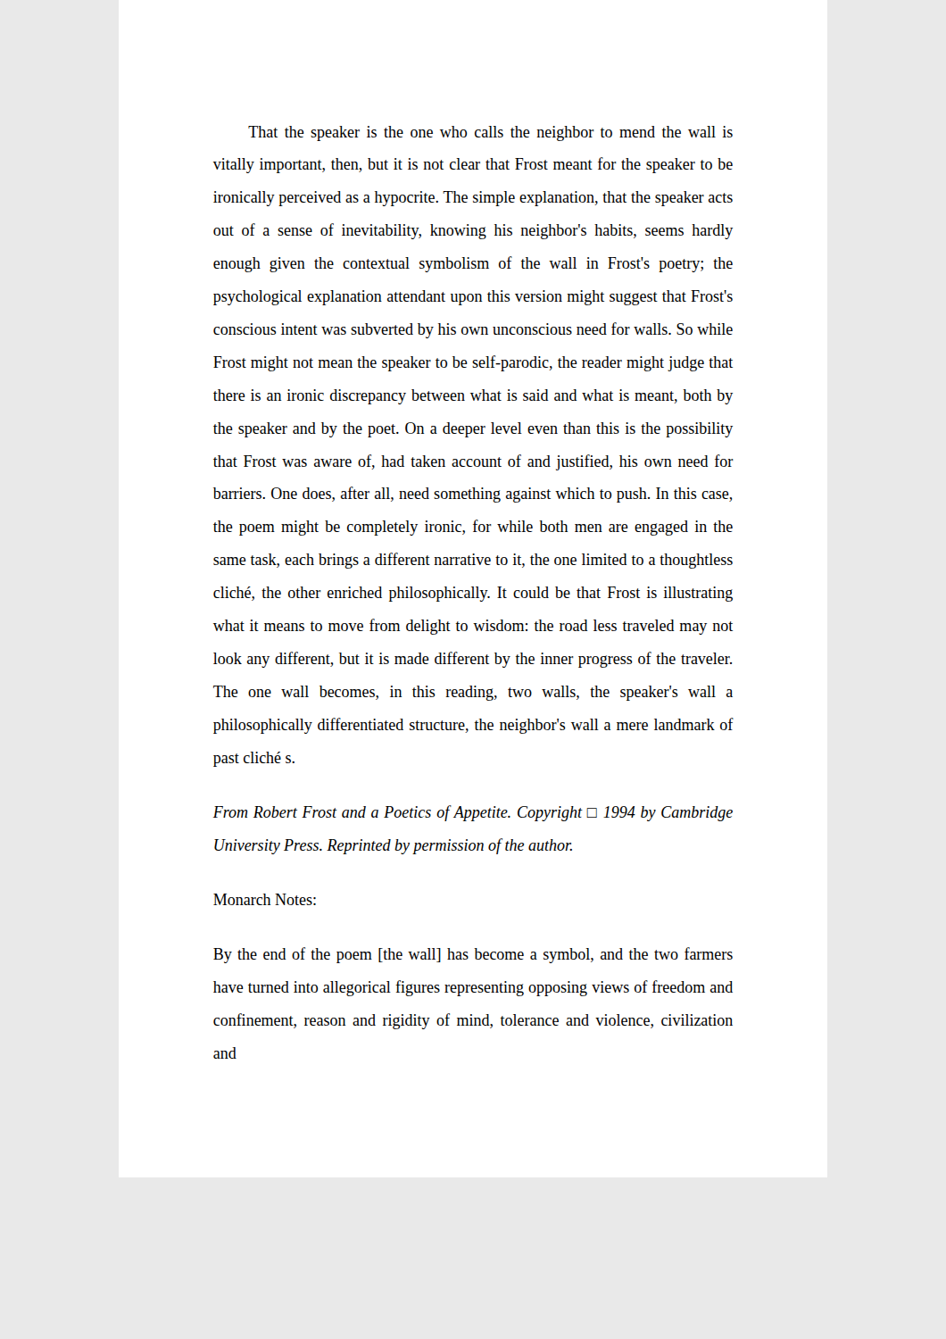That the speaker is the one who calls the neighbor to mend the wall is vitally important, then, but it is not clear that Frost meant for the speaker to be ironically perceived as a hypocrite. The simple explanation, that the speaker acts out of a sense of inevitability, knowing his neighbor's habits, seems hardly enough given the contextual symbolism of the wall in Frost's poetry; the psychological explanation attendant upon this version might suggest that Frost's conscious intent was subverted by his own unconscious need for walls. So while Frost might not mean the speaker to be self-parodic, the reader might judge that there is an ironic discrepancy between what is said and what is meant, both by the speaker and by the poet. On a deeper level even than this is the possibility that Frost was aware of, had taken account of and justified, his own need for barriers. One does, after all, need something against which to push. In this case, the poem might be completely ironic, for while both men are engaged in the same task, each brings a different narrative to it, the one limited to a thoughtless cliché, the other enriched philosophically. It could be that Frost is illustrating what it means to move from delight to wisdom: the road less traveled may not look any different, but it is made different by the inner progress of the traveler. The one wall becomes, in this reading, two walls, the speaker's wall a philosophically differentiated structure, the neighbor's wall a mere landmark of past cliché s.
From Robert Frost and a Poetics of Appetite. Copyright □ 1994 by Cambridge University Press. Reprinted by permission of the author.
Monarch Notes:
By the end of the poem [the wall] has become a symbol, and the two farmers have turned into allegorical figures representing opposing views of freedom and confinement, reason and rigidity of mind, tolerance and violence, civilization and